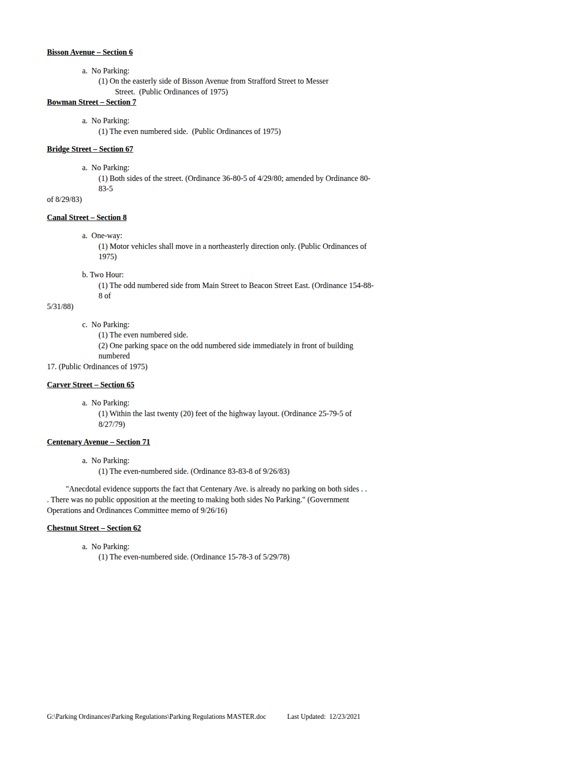Bisson Avenue – Section 6
a. No Parking:
(1) On the easterly side of Bisson Avenue from Strafford Street to Messer
Street. (Public Ordinances of 1975)
Bowman Street – Section 7
a. No Parking:
(1) The even numbered side. (Public Ordinances of 1975)
Bridge Street – Section 67
a. No Parking:
(1) Both sides of the street. (Ordinance 36-80-5 of 4/29/80; amended by Ordinance 80-83-5
of 8/29/83)
Canal Street – Section 8
a. One-way:
(1) Motor vehicles shall move in a northeasterly direction only. (Public Ordinances of 1975)
b. Two Hour:
(1) The odd numbered side from Main Street to Beacon Street East. (Ordinance 154-88-8 of
5/31/88)
c. No Parking:
(1) The even numbered side.
(2) One parking space on the odd numbered side immediately in front of building numbered
17. (Public Ordinances of 1975)
Carver Street – Section 65
a. No Parking:
(1) Within the last twenty (20) feet of the highway layout. (Ordinance 25-79-5 of 8/27/79)
Centenary Avenue – Section 71
a. No Parking:
(1) The even-numbered side. (Ordinance 83-83-8 of 9/26/83)
"Anecdotal evidence supports the fact that Centenary Ave. is already no parking on both sides . .
. There was no public opposition at the meeting to making both sides No Parking." (Government
Operations and Ordinances Committee memo of 9/26/16)
Chestnut Street – Section 62
a. No Parking:
(1) The even-numbered side. (Ordinance 15-78-3 of 5/29/78)
G:\Parking Ordinances\Parking Regulations\Parking Regulations MASTER.doc Last Updated: 12/23/2021